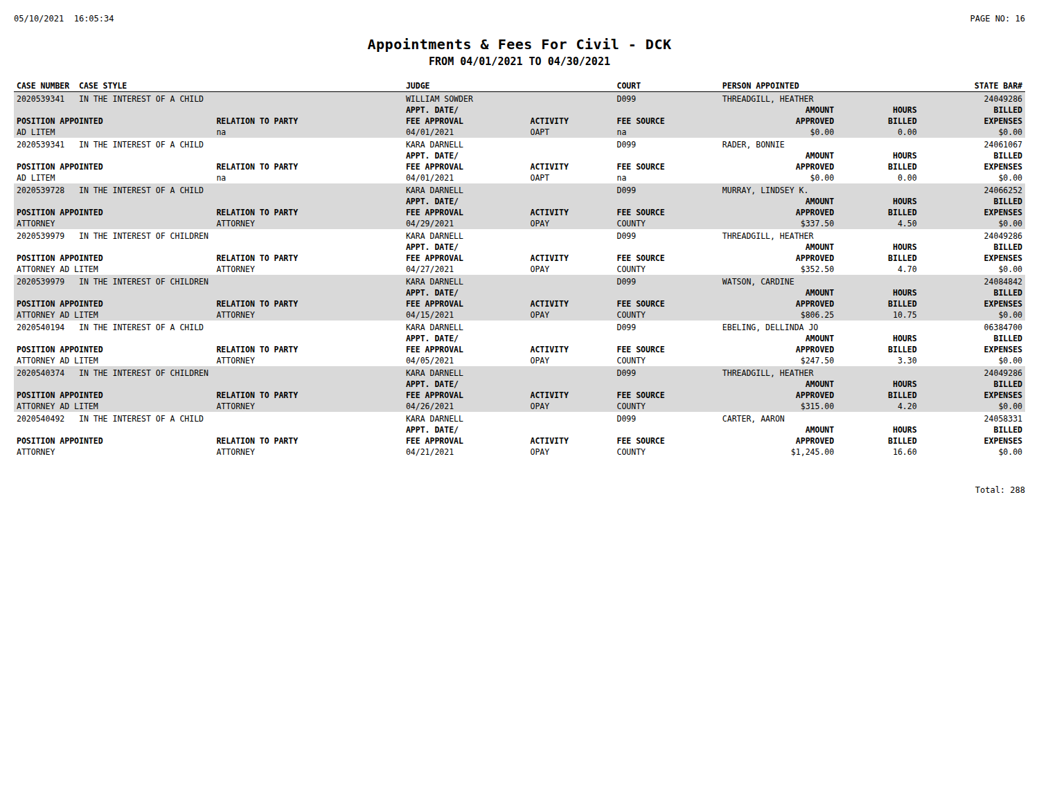05/10/2021 16:05:34 PAGE NO: 16
Appointments & Fees For Civil - DCK
FROM 04/01/2021 TO 04/30/2021
| CASE NUMBER CASE STYLE | JUDGE | COURT | PERSON APPOINTED | STATE BAR# |
| --- | --- | --- | --- | --- |
| 2020539341 IN THE INTEREST OF A CHILD | WILLIAM SOWDER | D099 | THREADGILL, HEATHER | 24049286 |
| | | APPT. DATE/ | | | AMOUNT | HOURS | BILLED |
| POSITION APPOINTED | RELATION TO PARTY | FEE APPROVAL | ACTIVITY | FEE SOURCE | APPROVED | BILLED | EXPENSES |
| AD LITEM | na | 04/01/2021 | OAPT | na | $0.00 | 0.00 | $0.00 |
| 2020539341 IN THE INTEREST OF A CHILD | KARA DARNELL | D099 | RADER, BONNIE | 24061067 |
| | | APPT. DATE/ | | | AMOUNT | HOURS | BILLED |
| POSITION APPOINTED | RELATION TO PARTY | FEE APPROVAL | ACTIVITY | FEE SOURCE | APPROVED | BILLED | EXPENSES |
| AD LITEM | na | 04/01/2021 | OAPT | na | $0.00 | 0.00 | $0.00 |
| 2020539728 IN THE INTEREST OF A CHILD | KARA DARNELL | D099 | MURRAY, LINDSEY K. | 24066252 |
| | | APPT. DATE/ | | | AMOUNT | HOURS | BILLED |
| POSITION APPOINTED | RELATION TO PARTY | FEE APPROVAL | ACTIVITY | FEE SOURCE | APPROVED | BILLED | EXPENSES |
| ATTORNEY | ATTORNEY | 04/29/2021 | OPAY | COUNTY | $337.50 | 4.50 | $0.00 |
| 2020539979 IN THE INTEREST OF CHILDREN | KARA DARNELL | D099 | THREADGILL, HEATHER | 24049286 |
| | | APPT. DATE/ | | | AMOUNT | HOURS | BILLED |
| POSITION APPOINTED | RELATION TO PARTY | FEE APPROVAL | ACTIVITY | FEE SOURCE | APPROVED | BILLED | EXPENSES |
| ATTORNEY AD LITEM | ATTORNEY | 04/27/2021 | OPAY | COUNTY | $352.50 | 4.70 | $0.00 |
| 2020539979 IN THE INTEREST OF CHILDREN | KARA DARNELL | D099 | WATSON, CARDINE | 24084842 |
| | | APPT. DATE/ | | | AMOUNT | HOURS | BILLED |
| POSITION APPOINTED | RELATION TO PARTY | FEE APPROVAL | ACTIVITY | FEE SOURCE | APPROVED | BILLED | EXPENSES |
| ATTORNEY AD LITEM | ATTORNEY | 04/15/2021 | OPAY | COUNTY | $806.25 | 10.75 | $0.00 |
| 2020540194 IN THE INTEREST OF A CHILD | KARA DARNELL | D099 | EBELING, DELLINDA JO | 06384700 |
| | | APPT. DATE/ | | | AMOUNT | HOURS | BILLED |
| POSITION APPOINTED | RELATION TO PARTY | FEE APPROVAL | ACTIVITY | FEE SOURCE | APPROVED | BILLED | EXPENSES |
| ATTORNEY AD LITEM | ATTORNEY | 04/05/2021 | OPAY | COUNTY | $247.50 | 3.30 | $0.00 |
| 2020540374 IN THE INTEREST OF CHILDREN | KARA DARNELL | D099 | THREADGILL, HEATHER | 24049286 |
| | | APPT. DATE/ | | | AMOUNT | HOURS | BILLED |
| POSITION APPOINTED | RELATION TO PARTY | FEE APPROVAL | ACTIVITY | FEE SOURCE | APPROVED | BILLED | EXPENSES |
| ATTORNEY AD LITEM | ATTORNEY | 04/26/2021 | OPAY | COUNTY | $315.00 | 4.20 | $0.00 |
| 2020540492 IN THE INTEREST OF A CHILD | KARA DARNELL | D099 | CARTER, AARON | 24058331 |
| | | APPT. DATE/ | | | AMOUNT | HOURS | BILLED |
| POSITION APPOINTED | RELATION TO PARTY | FEE APPROVAL | ACTIVITY | FEE SOURCE | APPROVED | BILLED | EXPENSES |
| ATTORNEY | ATTORNEY | 04/21/2021 | OPAY | COUNTY | $1,245.00 | 16.60 | $0.00 |
Total: 288